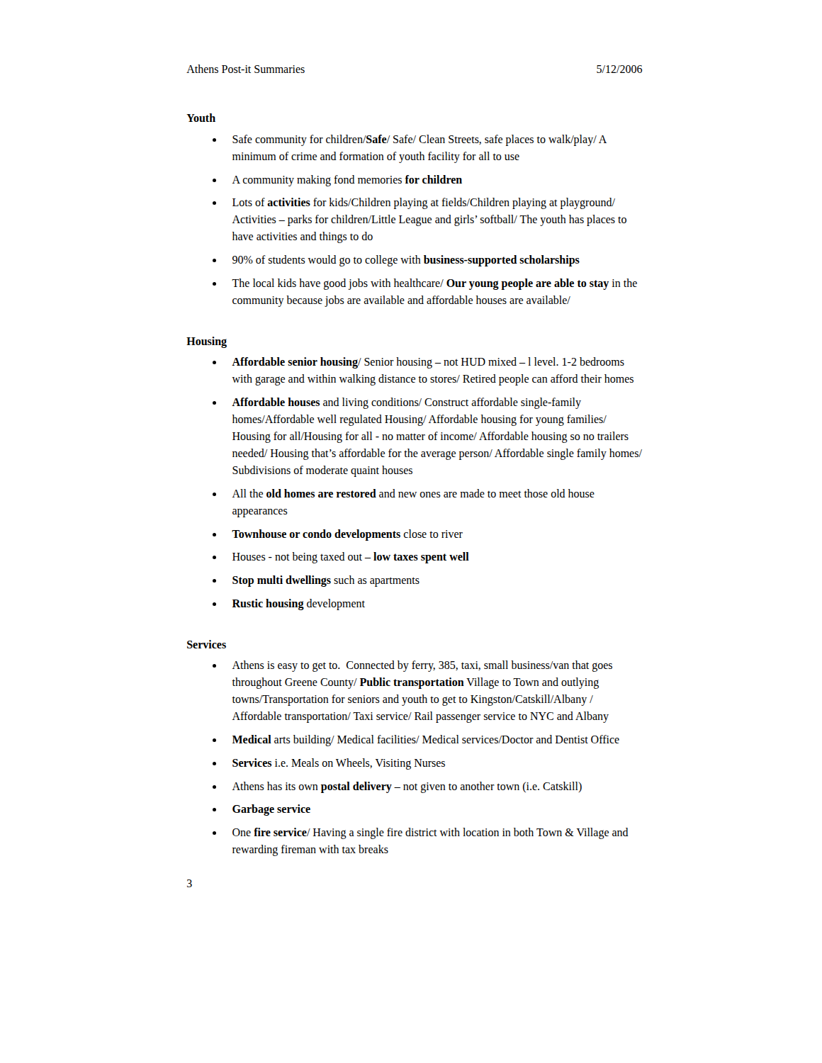Athens Post-it Summaries
5/12/2006
Youth
Safe community for children/Safe/ Safe/ Clean Streets, safe places to walk/play/ A minimum of crime and formation of youth facility for all to use
A community making fond memories for children
Lots of activities for kids/Children playing at fields/Children playing at playground/ Activities – parks for children/Little League and girls’ softball/ The youth has places to have activities and things to do
90% of students would go to college with business-supported scholarships
The local kids have good jobs with healthcare/ Our young people are able to stay in the community because jobs are available and affordable houses are available/
Housing
Affordable senior housing/ Senior housing – not HUD mixed – l level. 1-2 bedrooms with garage and within walking distance to stores/ Retired people can afford their homes
Affordable houses and living conditions/ Construct affordable single-family homes/Affordable well regulated Housing/ Affordable housing for young families/ Housing for all/Housing for all - no matter of income/ Affordable housing so no trailers needed/ Housing that’s affordable for the average person/ Affordable single family homes/ Subdivisions of moderate quaint houses
All the old homes are restored and new ones are made to meet those old house appearances
Townhouse or condo developments close to river
Houses - not being taxed out – low taxes spent well
Stop multi dwellings such as apartments
Rustic housing development
Services
Athens is easy to get to. Connected by ferry, 385, taxi, small business/van that goes throughout Greene County/ Public transportation Village to Town and outlying towns/Transportation for seniors and youth to get to Kingston/Catskill/Albany / Affordable transportation/ Taxi service/ Rail passenger service to NYC and Albany
Medical arts building/ Medical facilities/ Medical services/Doctor and Dentist Office
Services i.e. Meals on Wheels, Visiting Nurses
Athens has its own postal delivery – not given to another town (i.e. Catskill)
Garbage service
One fire service/ Having a single fire district with location in both Town & Village and rewarding fireman with tax breaks
3